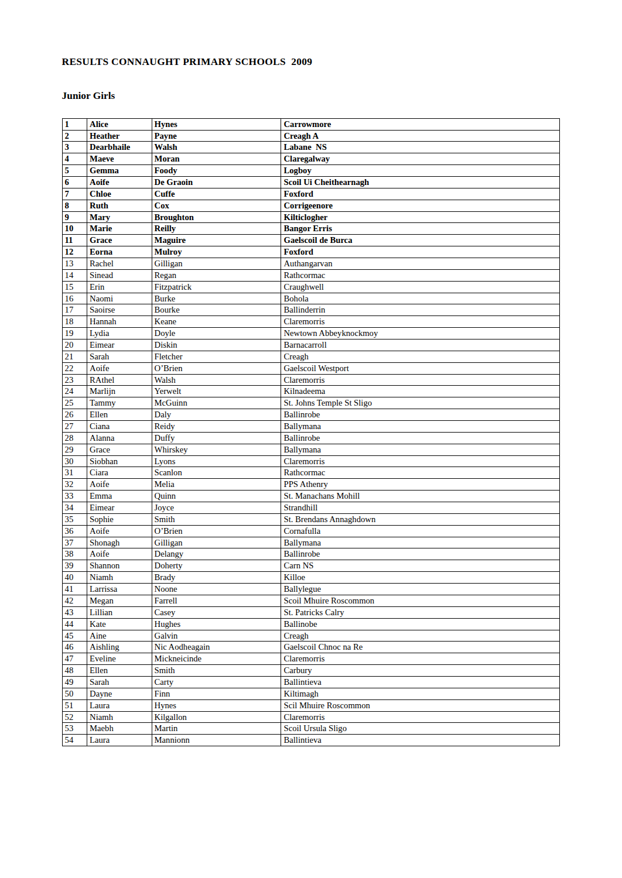RESULTS CONNAUGHT PRIMARY SCHOOLS 2009
Junior Girls
| 1 | Alice | Hynes | Carrowmore |
| 2 | Heather | Payne | Creagh A |
| 3 | Dearbhaile | Walsh | Labane NS |
| 4 | Maeve | Moran | Claregalway |
| 5 | Gemma | Foody | Logboy |
| 6 | Aoife | De Graoin | Scoil Ui Cheithearnagh |
| 7 | Chloe | Cuffe | Foxford |
| 8 | Ruth | Cox | Corrigeenore |
| 9 | Mary | Broughton | Kilticlogher |
| 10 | Marie | Reilly | Bangor Erris |
| 11 | Grace | Maguire | Gaelscoil de Burca |
| 12 | Eorna | Mulroy | Foxford |
| 13 | Rachel | Gilligan | Authangarvan |
| 14 | Sinead | Regan | Rathcormac |
| 15 | Erin | Fitzpatrick | Craughwell |
| 16 | Naomi | Burke | Bohola |
| 17 | Saoirse | Bourke | Ballinderrin |
| 18 | Hannah | Keane | Claremorris |
| 19 | Lydia | Doyle | Newtown Abbeyknockmoy |
| 20 | Eimear | Diskin | Barnacarroll |
| 21 | Sarah | Fletcher | Creagh |
| 22 | Aoife | O’Brien | Gaelscoil Westport |
| 23 | RAthel | Walsh | Claremorris |
| 24 | Marlijn | Yerwelt | Kilnadeema |
| 25 | Tammy | McGuinn | St. Johns Temple St Sligo |
| 26 | Ellen | Daly | Ballinrobe |
| 27 | Ciana | Reidy | Ballymana |
| 28 | Alanna | Duffy | Ballinrobe |
| 29 | Grace | Whirskey | Ballymana |
| 30 | Siobhan | Lyons | Claremorris |
| 31 | Ciara | Scanlon | Rathcormac |
| 32 | Aoife | Melia | PPS Athenry |
| 33 | Emma | Quinn | St. Manachans Mohill |
| 34 | Eimear | Joyce | Strandhill |
| 35 | Sophie | Smith | St. Brendans Annaghdown |
| 36 | Aoife | O’Brien | Cornafulla |
| 37 | Shonagh | Gilligan | Ballymana |
| 38 | Aoife | Delangy | Ballinrobe |
| 39 | Shannon | Doherty | Carn NS |
| 40 | Niamh | Brady | Killoe |
| 41 | Larrissa | Noone | Ballylegue |
| 42 | Megan | Farrell | Scoil Mhuire Roscommon |
| 43 | Lillian | Casey | St. Patricks Calry |
| 44 | Kate | Hughes | Ballinobe |
| 45 | Aine | Galvin | Creagh |
| 46 | Aishling | Nic Aodheagain | Gaelscoil Chnoc na Re |
| 47 | Eveline | Mickneicinde | Claremorris |
| 48 | Ellen | Smith | Carbury |
| 49 | Sarah | Carty | Ballintieva |
| 50 | Dayne | Finn | Kiltimagh |
| 51 | Laura | Hynes | Scil Mhuire Roscommon |
| 52 | Niamh | Kilgallon | Claremorris |
| 53 | Maebh | Martin | Scoil Ursula Sligo |
| 54 | Laura | Mannionn | Ballintieva |